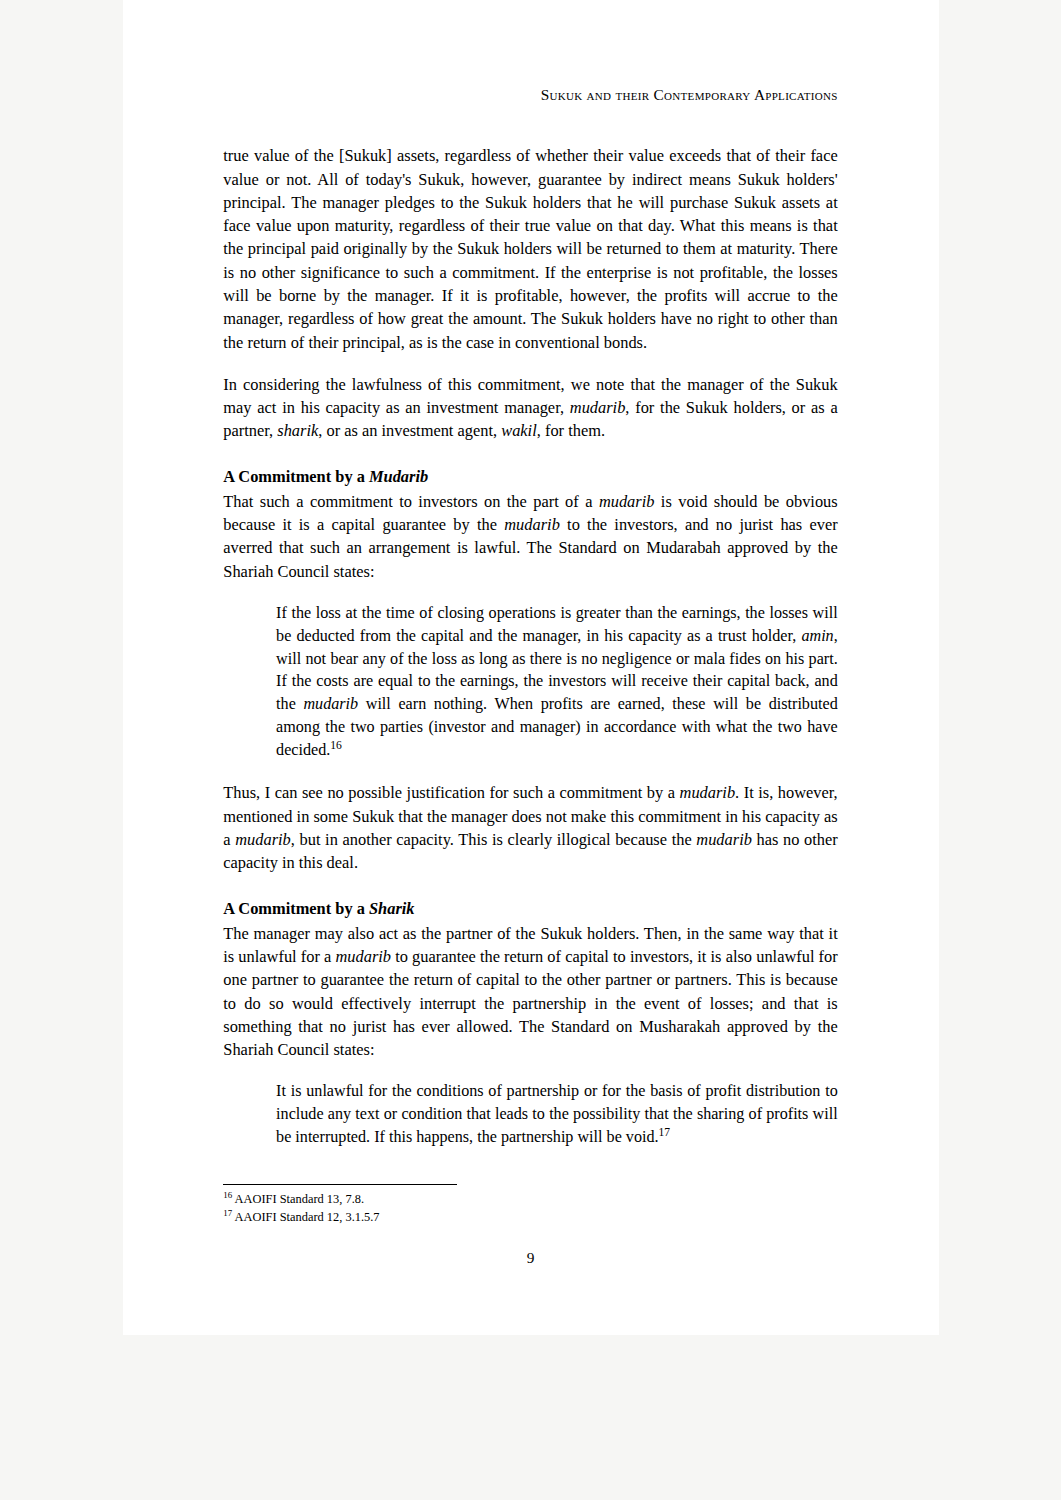Sukuk and their Contemporary Applications
true value of the [Sukuk] assets, regardless of whether their value exceeds that of their face value or not. All of today's Sukuk, however, guarantee by indirect means Sukuk holders' principal. The manager pledges to the Sukuk holders that he will purchase Sukuk assets at face value upon maturity, regardless of their true value on that day. What this means is that the principal paid originally by the Sukuk holders will be returned to them at maturity. There is no other significance to such a commitment. If the enterprise is not profitable, the losses will be borne by the manager. If it is profitable, however, the profits will accrue to the manager, regardless of how great the amount. The Sukuk holders have no right to other than the return of their principal, as is the case in conventional bonds.
In considering the lawfulness of this commitment, we note that the manager of the Sukuk may act in his capacity as an investment manager, mudarib, for the Sukuk holders, or as a partner, sharik, or as an investment agent, wakil, for them.
A Commitment by a Mudarib
That such a commitment to investors on the part of a mudarib is void should be obvious because it is a capital guarantee by the mudarib to the investors, and no jurist has ever averred that such an arrangement is lawful. The Standard on Mudarabah approved by the Shariah Council states:
If the loss at the time of closing operations is greater than the earnings, the losses will be deducted from the capital and the manager, in his capacity as a trust holder, amin, will not bear any of the loss as long as there is no negligence or mala fides on his part. If the costs are equal to the earnings, the investors will receive their capital back, and the mudarib will earn nothing. When profits are earned, these will be distributed among the two parties (investor and manager) in accordance with what the two have decided.16
Thus, I can see no possible justification for such a commitment by a mudarib. It is, however, mentioned in some Sukuk that the manager does not make this commitment in his capacity as a mudarib, but in another capacity. This is clearly illogical because the mudarib has no other capacity in this deal.
A Commitment by a Sharik
The manager may also act as the partner of the Sukuk holders. Then, in the same way that it is unlawful for a mudarib to guarantee the return of capital to investors, it is also unlawful for one partner to guarantee the return of capital to the other partner or partners. This is because to do so would effectively interrupt the partnership in the event of losses; and that is something that no jurist has ever allowed. The Standard on Musharakah approved by the Shariah Council states:
It is unlawful for the conditions of partnership or for the basis of profit distribution to include any text or condition that leads to the possibility that the sharing of profits will be interrupted. If this happens, the partnership will be void.17
16 AAOIFI Standard 13, 7.8.
17 AAOIFI Standard 12, 3.1.5.7
9